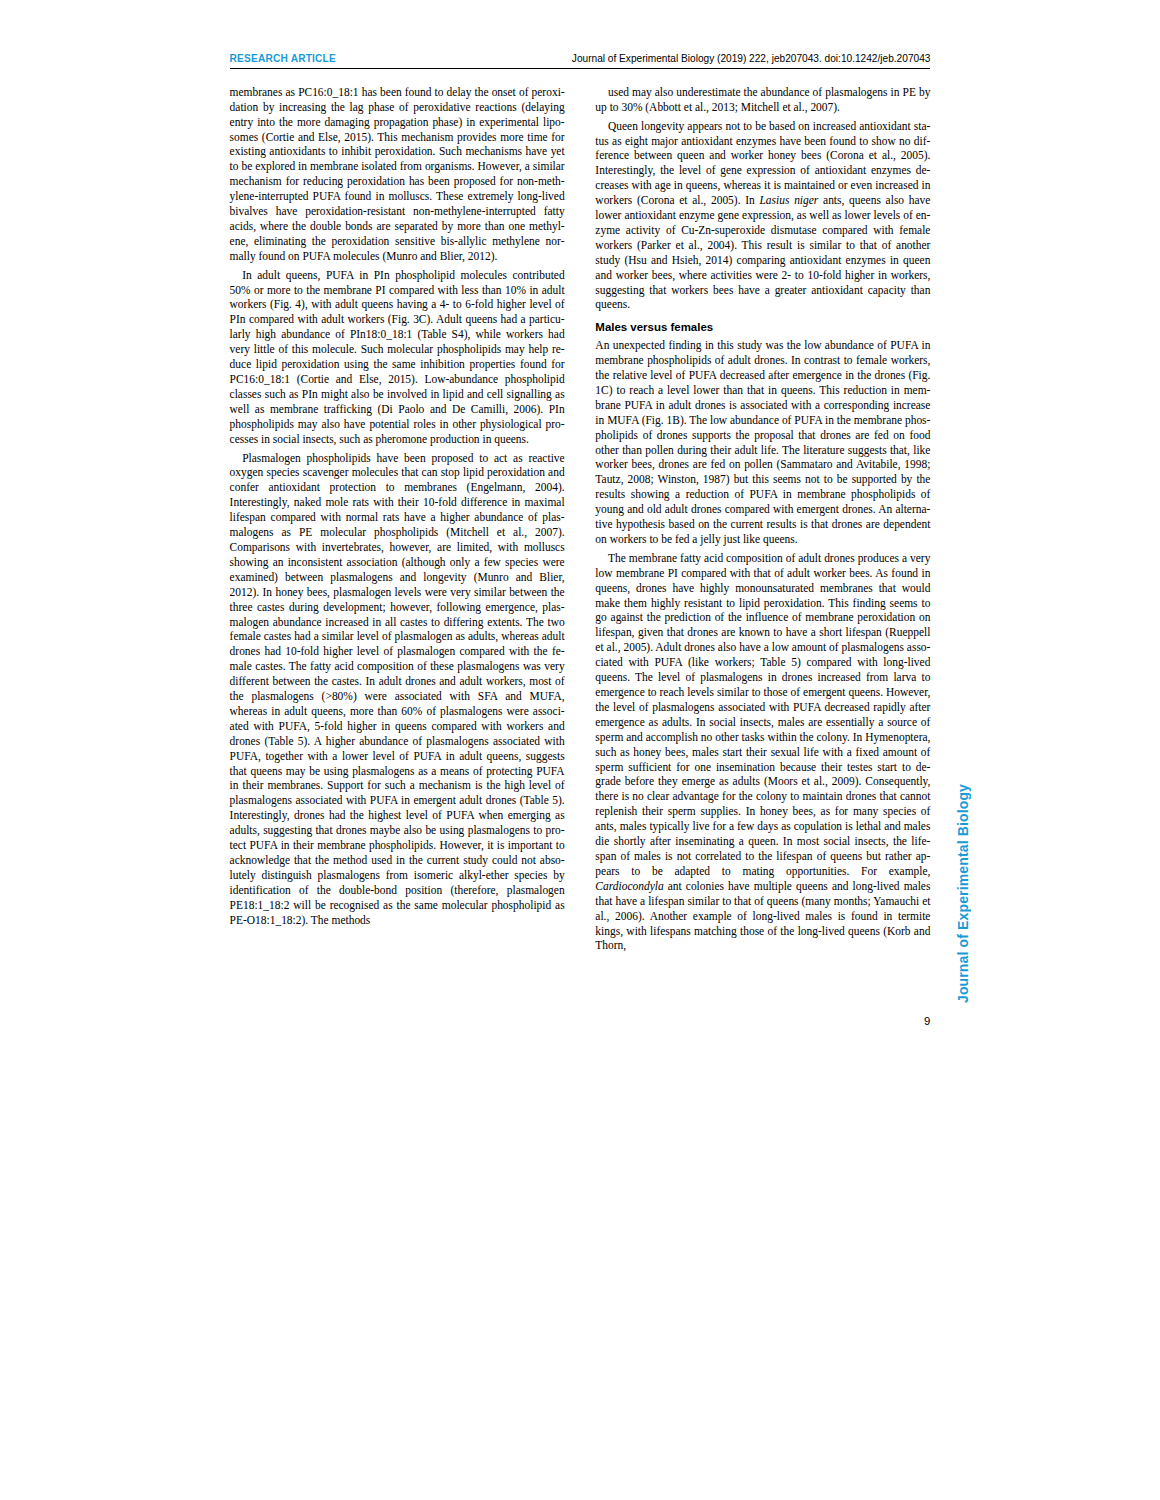Research Article
Journal of Experimental Biology (2019) 222, jeb207043. doi:10.1242/jeb.207043
membranes as PC16:0_18:1 has been found to delay the onset of peroxidation by increasing the lag phase of peroxidative reactions (delaying entry into the more damaging propagation phase) in experimental liposomes (Cortie and Else, 2015). This mechanism provides more time for existing antioxidants to inhibit peroxidation. Such mechanisms have yet to be explored in membrane isolated from organisms. However, a similar mechanism for reducing peroxidation has been proposed for non-methylene-interrupted PUFA found in molluscs. These extremely long-lived bivalves have peroxidation-resistant non-methylene-interrupted fatty acids, where the double bonds are separated by more than one methylene, eliminating the peroxidation sensitive bis-allylic methylene normally found on PUFA molecules (Munro and Blier, 2012).
In adult queens, PUFA in PIn phospholipid molecules contributed 50% or more to the membrane PI compared with less than 10% in adult workers (Fig. 4), with adult queens having a 4- to 6-fold higher level of PIn compared with adult workers (Fig. 3C). Adult queens had a particularly high abundance of PIn18:0_18:1 (Table S4), while workers had very little of this molecule. Such molecular phospholipids may help reduce lipid peroxidation using the same inhibition properties found for PC16:0_18:1 (Cortie and Else, 2015). Low-abundance phospholipid classes such as PIn might also be involved in lipid and cell signalling as well as membrane trafficking (Di Paolo and De Camilli, 2006). PIn phospholipids may also have potential roles in other physiological processes in social insects, such as pheromone production in queens.
Plasmalogen phospholipids have been proposed to act as reactive oxygen species scavenger molecules that can stop lipid peroxidation and confer antioxidant protection to membranes (Engelmann, 2004). Interestingly, naked mole rats with their 10-fold difference in maximal lifespan compared with normal rats have a higher abundance of plasmalogens as PE molecular phospholipids (Mitchell et al., 2007). Comparisons with invertebrates, however, are limited, with molluscs showing an inconsistent association (although only a few species were examined) between plasmalogens and longevity (Munro and Blier, 2012). In honey bees, plasmalogen levels were very similar between the three castes during development; however, following emergence, plasmalogen abundance increased in all castes to differing extents. The two female castes had a similar level of plasmalogen as adults, whereas adult drones had 10-fold higher level of plasmalogen compared with the female castes. The fatty acid composition of these plasmalogens was very different between the castes. In adult drones and adult workers, most of the plasmalogens (>80%) were associated with SFA and MUFA, whereas in adult queens, more than 60% of plasmalogens were associated with PUFA, 5-fold higher in queens compared with workers and drones (Table 5). A higher abundance of plasmalogens associated with PUFA, together with a lower level of PUFA in adult queens, suggests that queens may be using plasmalogens as a means of protecting PUFA in their membranes. Support for such a mechanism is the high level of plasmalogens associated with PUFA in emergent adult drones (Table 5). Interestingly, drones had the highest level of PUFA when emerging as adults, suggesting that drones maybe also be using plasmalogens to protect PUFA in their membrane phospholipids. However, it is important to acknowledge that the method used in the current study could not absolutely distinguish plasmalogens from isomeric alkyl-ether species by identification of the double-bond position (therefore, plasmalogen PE18:1_18:2 will be recognised as the same molecular phospholipid as PE-O18:1_18:2). The methods
used may also underestimate the abundance of plasmalogens in PE by up to 30% (Abbott et al., 2013; Mitchell et al., 2007).
Queen longevity appears not to be based on increased antioxidant status as eight major antioxidant enzymes have been found to show no difference between queen and worker honey bees (Corona et al., 2005). Interestingly, the level of gene expression of antioxidant enzymes decreases with age in queens, whereas it is maintained or even increased in workers (Corona et al., 2005). In Lasius niger ants, queens also have lower antioxidant enzyme gene expression, as well as lower levels of enzyme activity of Cu-Zn-superoxide dismutase compared with female workers (Parker et al., 2004). This result is similar to that of another study (Hsu and Hsieh, 2014) comparing antioxidant enzymes in queen and worker bees, where activities were 2- to 10-fold higher in workers, suggesting that workers bees have a greater antioxidant capacity than queens.
Males versus females
An unexpected finding in this study was the low abundance of PUFA in membrane phospholipids of adult drones. In contrast to female workers, the relative level of PUFA decreased after emergence in the drones (Fig. 1C) to reach a level lower than that in queens. This reduction in membrane PUFA in adult drones is associated with a corresponding increase in MUFA (Fig. 1B). The low abundance of PUFA in the membrane phospholipids of drones supports the proposal that drones are fed on food other than pollen during their adult life. The literature suggests that, like worker bees, drones are fed on pollen (Sammataro and Avitabile, 1998; Tautz, 2008; Winston, 1987) but this seems not to be supported by the results showing a reduction of PUFA in membrane phospholipids of young and old adult drones compared with emergent drones. An alternative hypothesis based on the current results is that drones are dependent on workers to be fed a jelly just like queens.
The membrane fatty acid composition of adult drones produces a very low membrane PI compared with that of adult worker bees. As found in queens, drones have highly monounsaturated membranes that would make them highly resistant to lipid peroxidation. This finding seems to go against the prediction of the influence of membrane peroxidation on lifespan, given that drones are known to have a short lifespan (Rueppell et al., 2005). Adult drones also have a low amount of plasmalogens associated with PUFA (like workers; Table 5) compared with long-lived queens. The level of plasmalogens in drones increased from larva to emergence to reach levels similar to those of emergent queens. However, the level of plasmalogens associated with PUFA decreased rapidly after emergence as adults. In social insects, males are essentially a source of sperm and accomplish no other tasks within the colony. In Hymenoptera, such as honey bees, males start their sexual life with a fixed amount of sperm sufficient for one insemination because their testes start to degrade before they emerge as adults (Moors et al., 2009). Consequently, there is no clear advantage for the colony to maintain drones that cannot replenish their sperm supplies. In honey bees, as for many species of ants, males typically live for a few days as copulation is lethal and males die shortly after inseminating a queen. In most social insects, the lifespan of males is not correlated to the lifespan of queens but rather appears to be adapted to mating opportunities. For example, Cardiocondyla ant colonies have multiple queens and long-lived males that have a lifespan similar to that of queens (many months; Yamauchi et al., 2006). Another example of long-lived males is found in termite kings, with lifespans matching those of the long-lived queens (Korb and Thorn,
Journal of Experimental Biology
9